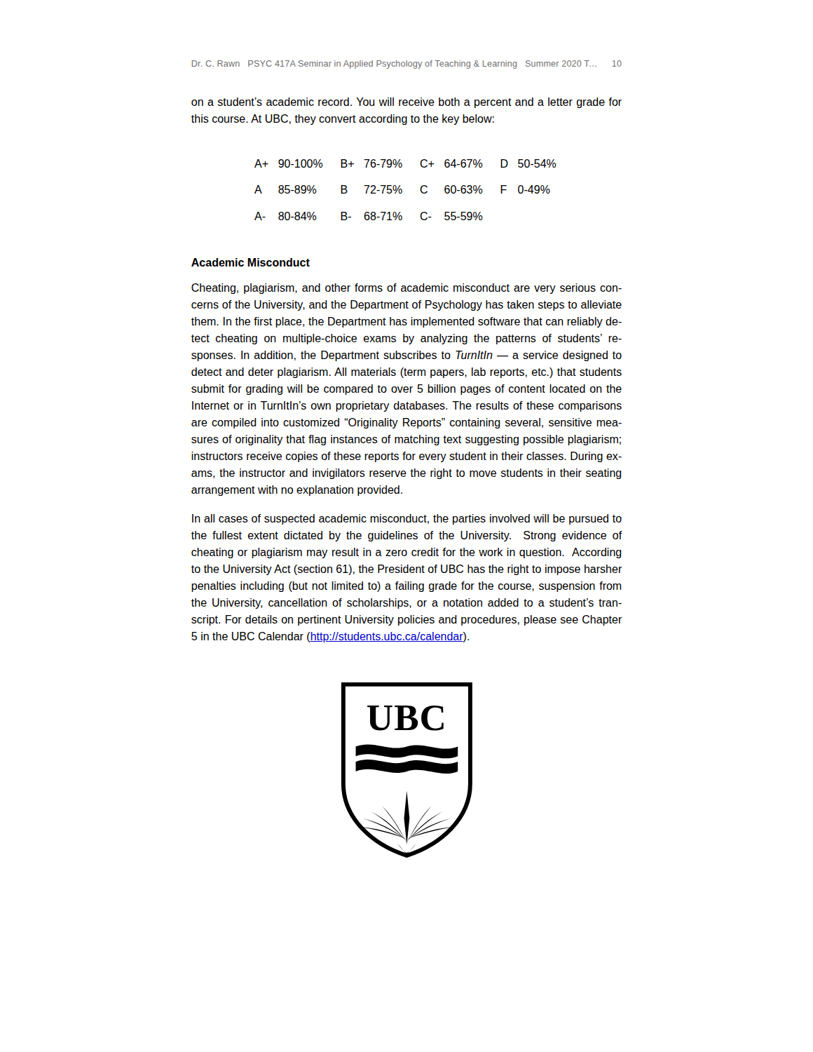Dr. C. Rawn PSYC 417A Seminar in Applied Psychology of Teaching & Learning Summer 2020 Term 2 10
on a student’s academic record. You will receive both a percent and a letter grade for this course. At UBC, they convert according to the key below:
| A+ | 90-100% | B+ | 76-79% | C+ | 64-67% | D | 50-54% |
| A | 85-89% | B | 72-75% | C | 60-63% | F | 0-49% |
| A- | 80-84% | B- | 68-71% | C- | 55-59% | | |
Academic Misconduct
Cheating, plagiarism, and other forms of academic misconduct are very serious concerns of the University, and the Department of Psychology has taken steps to alleviate them. In the first place, the Department has implemented software that can reliably detect cheating on multiple-choice exams by analyzing the patterns of students’ responses. In addition, the Department subscribes to TurnItIn — a service designed to detect and deter plagiarism. All materials (term papers, lab reports, etc.) that students submit for grading will be compared to over 5 billion pages of content located on the Internet or in TurnItIn’s own proprietary databases. The results of these comparisons are compiled into customized “Originality Reports” containing several, sensitive measures of originality that flag instances of matching text suggesting possible plagiarism; instructors receive copies of these reports for every student in their classes. During exams, the instructor and invigilators reserve the right to move students in their seating arrangement with no explanation provided.
In all cases of suspected academic misconduct, the parties involved will be pursued to the fullest extent dictated by the guidelines of the University. Strong evidence of cheating or plagiarism may result in a zero credit for the work in question. According to the University Act (section 61), the President of UBC has the right to impose harsher penalties including (but not limited to) a failing grade for the course, suspension from the University, cancellation of scholarships, or a notation added to a student’s transcript. For details on pertinent University policies and procedures, please see Chapter 5 in the UBC Calendar (http://students.ubc.ca/calendar).
UBC crest UBC